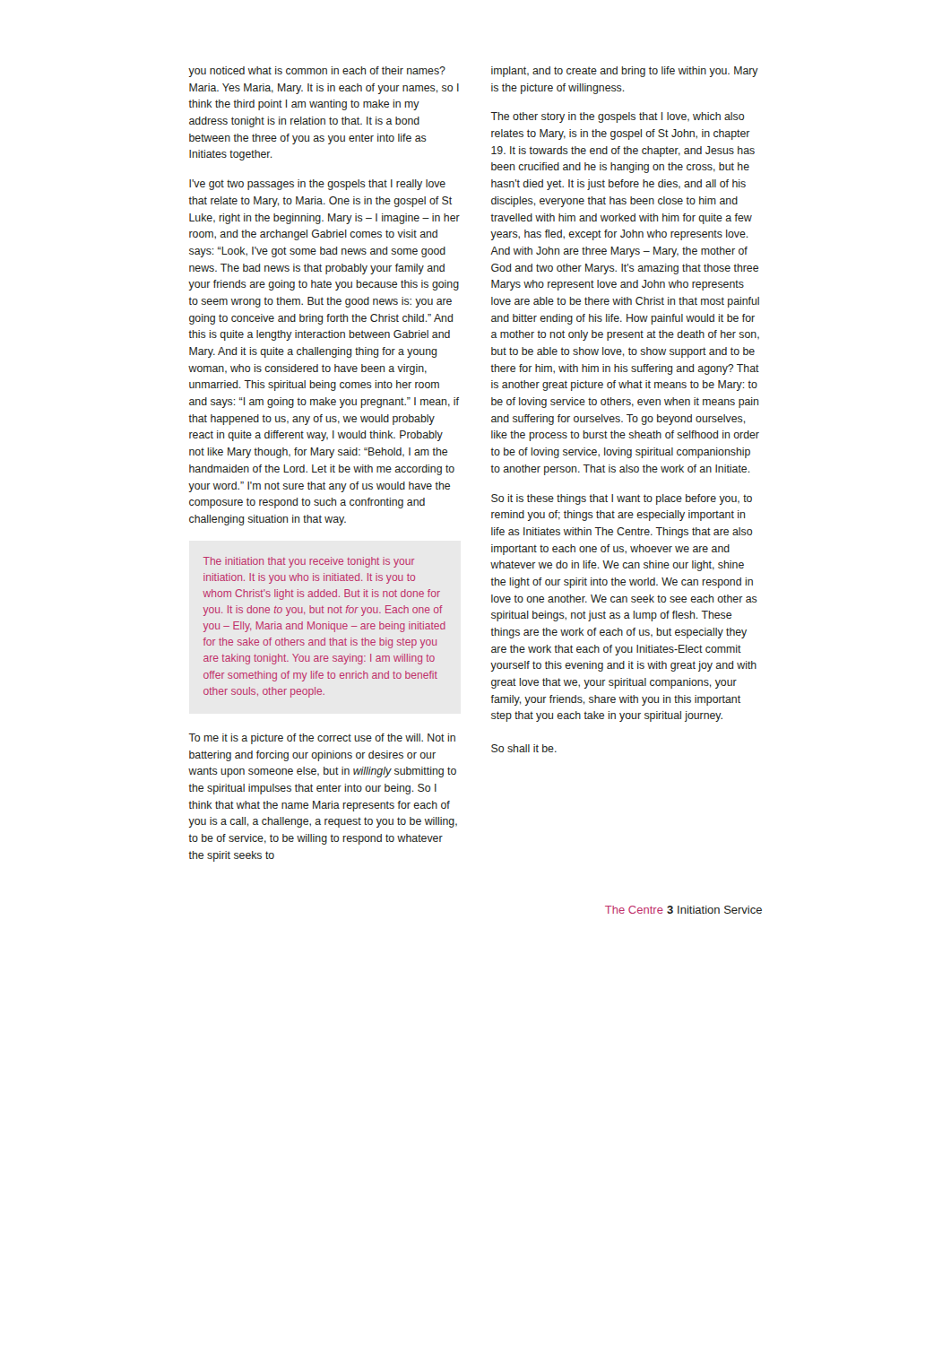you noticed what is common in each of their names? Maria. Yes Maria, Mary. It is in each of your names, so I think the third point I am wanting to make in my address tonight is in relation to that. It is a bond between the three of you as you enter into life as Initiates together.
I've got two passages in the gospels that I really love that relate to Mary, to Maria. One is in the gospel of St Luke, right in the beginning. Mary is – I imagine – in her room, and the archangel Gabriel comes to visit and says: “Look, I've got some bad news and some good news. The bad news is that probably your family and your friends are going to hate you because this is going to seem wrong to them. But the good news is: you are going to conceive and bring forth the Christ child.” And this is quite a lengthy interaction between Gabriel and Mary. And it is quite a challenging thing for a young woman, who is considered to have been a virgin, unmarried. This spiritual being comes into her room and says: “I am going to make you pregnant.” I mean, if that happened to us, any of us, we would probably react in quite a different way, I would think. Probably not like Mary though, for Mary said: “Behold, I am the handmaiden of the Lord. Let it be with me according to your word.” I'm not sure that any of us would have the composure to respond to such a confronting and challenging situation in that way.
The initiation that you receive tonight is your initiation. It is you who is initiated. It is you to whom Christ's light is added. But it is not done for you. It is done to you, but not for you. Each one of you – Elly, Maria and Monique – are being initiated for the sake of others and that is the big step you are taking tonight. You are saying: I am willing to offer something of my life to enrich and to benefit other souls, other people.
To me it is a picture of the correct use of the will. Not in battering and forcing our opinions or desires or our wants upon someone else, but in willingly submitting to the spiritual impulses that enter into our being. So I think that what the name Maria represents for each of you is a call, a challenge, a request to you to be willing, to be of service, to be willing to respond to whatever the spirit seeks to
implant, and to create and bring to life within you. Mary is the picture of willingness.
The other story in the gospels that I love, which also relates to Mary, is in the gospel of St John, in chapter 19. It is towards the end of the chapter, and Jesus has been crucified and he is hanging on the cross, but he hasn't died yet. It is just before he dies, and all of his disciples, everyone that has been close to him and travelled with him and worked with him for quite a few years, has fled, except for John who represents love. And with John are three Marys – Mary, the mother of God and two other Marys. It's amazing that those three Marys who represent love and John who represents love are able to be there with Christ in that most painful and bitter ending of his life. How painful would it be for a mother to not only be present at the death of her son, but to be able to show love, to show support and to be there for him, with him in his suffering and agony? That is another great picture of what it means to be Mary: to be of loving service to others, even when it means pain and suffering for ourselves. To go beyond ourselves, like the process to burst the sheath of selfhood in order to be of loving service, loving spiritual companionship to another person. That is also the work of an Initiate.
So it is these things that I want to place before you, to remind you of; things that are especially important in life as Initiates within The Centre. Things that are also important to each one of us, whoever we are and whatever we do in life. We can shine our light, shine the light of our spirit into the world. We can respond in love to one another. We can seek to see each other as spiritual beings, not just as a lump of flesh. These things are the work of each of us, but especially they are the work that each of you Initiates-Elect commit yourself to this evening and it is with great joy and with great love that we, your spiritual companions, your family, your friends, share with you in this important step that you each take in your spiritual journey.
So shall it be.
The Centre 3 Initiation Service